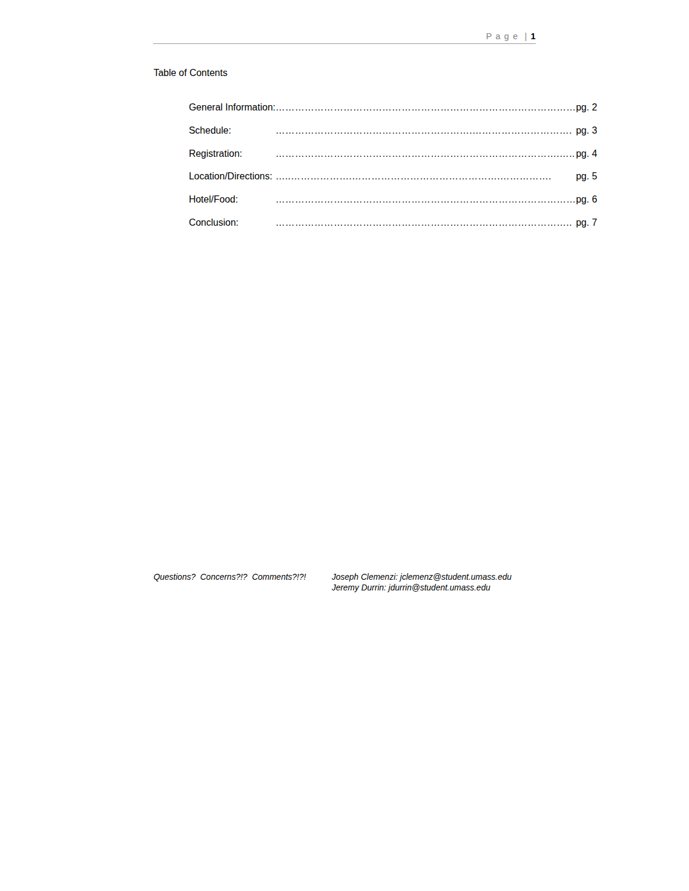P a g e | 1
Table of Contents
| General Information: | ………………………………………………………………………………… | pg. 2 |
| Schedule: | …………………………………………………….…………………………. | pg. 3 |
| Registration: | …………………………………………………………………………….….. | pg. 4 |
| Location/Directions: | …..……………….……………………………………….……………. | pg. 5 |
| Hotel/Food: | ………………………………………………………………………………… | pg. 6 |
| Conclusion: | ……………………………………………………………………………….. | pg. 7 |
Questions? Concerns?!? Comments?!?!
Joseph Clemenzi: jclemenz@student.umass.edu
Jeremy Durrin: jdurrin@student.umass.edu